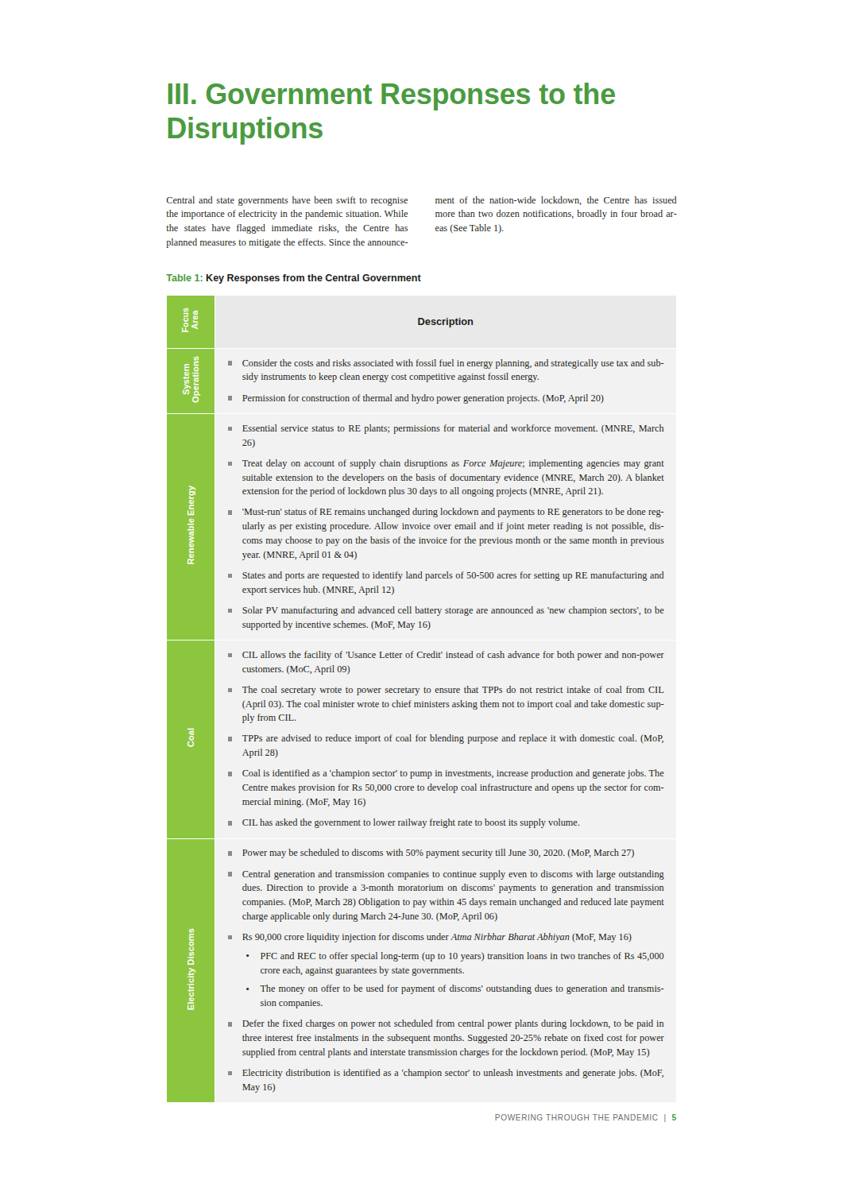III. Government Responses to the
Disruptions
Central and state governments have been swift to recognise the importance of electricity in the pandemic situation. While the states have flagged immediate risks, the Centre has planned measures to mitigate the effects. Since the announcement of the nation-wide lockdown, the Centre has issued more than two dozen notifications, broadly in four broad areas (See Table 1).
Table 1: Key Responses from the Central Government
| Focus Area | Description |
| --- | --- |
| System Operations | Consider the costs and risks associated with fossil fuel in energy planning, and strategically use tax and subsidy instruments to keep clean energy cost competitive against fossil energy. Permission for construction of thermal and hydro power generation projects. (MoP, April 20) |
| Renewable Energy | Essential service status to RE plants; permissions for material and workforce movement. (MNRE, March 26) Treat delay on account of supply chain disruptions as Force Majeure ; implementing agencies may grant suitable extension to the developers on the basis of documentary evidence (MNRE, March 20). A blanket extension for the period of lockdown plus 30 days to all ongoing projects (MNRE, April 21). 'Must-run' status of RE remains unchanged during lockdown and payments to RE generators to be done regularly as per existing procedure. Allow invoice over email and if joint meter reading is not possible, discoms may choose to pay on the basis of the invoice for the previous month or the same month in previous year. (MNRE, April 01 & 04) States and ports are requested to identify land parcels of 50-500 acres for setting up RE manufacturing and export services hub. (MNRE, April 12) Solar PV manufacturing and advanced cell battery storage are announced as 'new champion sectors', to be supported by incentive schemes. (MoF, May 16) |
| Coal | CIL allows the facility of 'Usance Letter of Credit' instead of cash advance for both power and non-power customers. (MoC, April 09) The coal secretary wrote to power secretary to ensure that TPPs do not restrict intake of coal from CIL (April 03). The coal minister wrote to chief ministers asking them not to import coal and take domestic supply from CIL. TPPs are advised to reduce import of coal for blending purpose and replace it with domestic coal. (MoP, April 28) Coal is identified as a 'champion sector' to pump in investments, increase production and generate jobs. The Centre makes provision for Rs 50,000 crore to develop coal infrastructure and opens up the sector for commercial mining. (MoF, May 16) CIL has asked the government to lower railway freight rate to boost its supply volume. |
| Electricity Discoms | Power may be scheduled to discoms with 50% payment security till June 30, 2020. (MoP, March 27) Central generation and transmission companies to continue supply even to discoms with large outstanding dues. Direction to provide a 3-month moratorium on discoms' payments to generation and transmission companies. (MoP, March 28) Obligation to pay within 45 days remain unchanged and reduced late payment charge applicable only during March 24-June 30. (MoP, April 06) Rs 90,000 crore liquidity injection for discoms under Atma Nirbhar Bharat Abhiyan (MoF, May 16) PFC and REC to offer special long-term (up to 10 years) transition loans in two tranches of Rs 45,000 crore each, against guarantees by state governments. The money on offer to be used for payment of discoms' outstanding dues to generation and transmission companies. Defer the fixed charges on power not scheduled from central power plants during lockdown, to be paid in three interest free instalments in the subsequent months. Suggested 20-25% rebate on fixed cost for power supplied from central plants and interstate transmission charges for the lockdown period. (MoP, May 15) Electricity distribution is identified as a 'champion sector' to unleash investments and generate jobs. (MoF, May 16) |
POWERING THROUGH THE PANDEMIC | 5